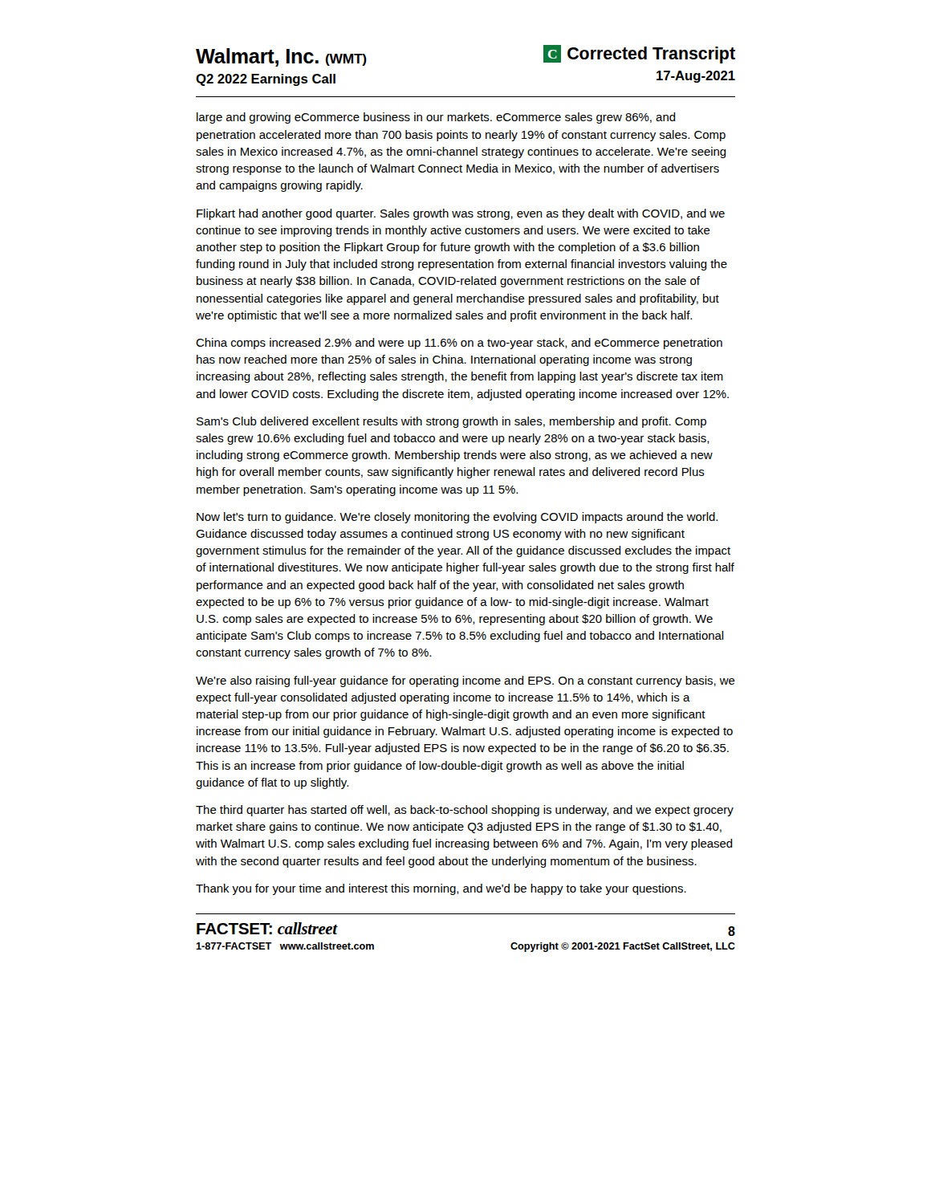Walmart, Inc. (WMT)
Q2 2022 Earnings Call
C
Corrected Transcript
17-Aug-2021
large and growing eCommerce business in our markets. eCommerce sales grew 86%, and penetration accelerated more than 700 basis points to nearly 19% of constant currency sales. Comp sales in Mexico increased 4.7%, as the omni-channel strategy continues to accelerate. We're seeing strong response to the launch of Walmart Connect Media in Mexico, with the number of advertisers and campaigns growing rapidly.
Flipkart had another good quarter. Sales growth was strong, even as they dealt with COVID, and we continue to see improving trends in monthly active customers and users. We were excited to take another step to position the Flipkart Group for future growth with the completion of a $3.6 billion funding round in July that included strong representation from external financial investors valuing the business at nearly $38 billion. In Canada, COVID-related government restrictions on the sale of nonessential categories like apparel and general merchandise pressured sales and profitability, but we're optimistic that we'll see a more normalized sales and profit environment in the back half.
China comps increased 2.9% and were up 11.6% on a two-year stack, and eCommerce penetration has now reached more than 25% of sales in China. International operating income was strong increasing about 28%, reflecting sales strength, the benefit from lapping last year's discrete tax item and lower COVID costs. Excluding the discrete item, adjusted operating income increased over 12%.
Sam's Club delivered excellent results with strong growth in sales, membership and profit. Comp sales grew 10.6% excluding fuel and tobacco and were up nearly 28% on a two-year stack basis, including strong eCommerce growth. Membership trends were also strong, as we achieved a new high for overall member counts, saw significantly higher renewal rates and delivered record Plus member penetration. Sam's operating income was up 11 5%.
Now let's turn to guidance. We're closely monitoring the evolving COVID impacts around the world. Guidance discussed today assumes a continued strong US economy with no new significant government stimulus for the remainder of the year. All of the guidance discussed excludes the impact of international divestitures. We now anticipate higher full-year sales growth due to the strong first half performance and an expected good back half of the year, with consolidated net sales growth expected to be up 6% to 7% versus prior guidance of a low- to mid-single-digit increase. Walmart U.S. comp sales are expected to increase 5% to 6%, representing about $20 billion of growth. We anticipate Sam's Club comps to increase 7.5% to 8.5% excluding fuel and tobacco and International constant currency sales growth of 7% to 8%.
We're also raising full-year guidance for operating income and EPS. On a constant currency basis, we expect full-year consolidated adjusted operating income to increase 11.5% to 14%, which is a material step-up from our prior guidance of high-single-digit growth and an even more significant increase from our initial guidance in February. Walmart U.S. adjusted operating income is expected to increase 11% to 13.5%. Full-year adjusted EPS is now expected to be in the range of $6.20 to $6.35. This is an increase from prior guidance of low-double-digit growth as well as above the initial guidance of flat to up slightly.
The third quarter has started off well, as back-to-school shopping is underway, and we expect grocery market share gains to continue. We now anticipate Q3 adjusted EPS in the range of $1.30 to $1.40, with Walmart U.S. comp sales excluding fuel increasing between 6% and 7%. Again, I'm very pleased with the second quarter results and feel good about the underlying momentum of the business.
Thank you for your time and interest this morning, and we'd be happy to take your questions.
FACTSET: callstreet
1-877-FACTSET www.callstreet.com
8
Copyright © 2001-2021 FactSet CallStreet, LLC